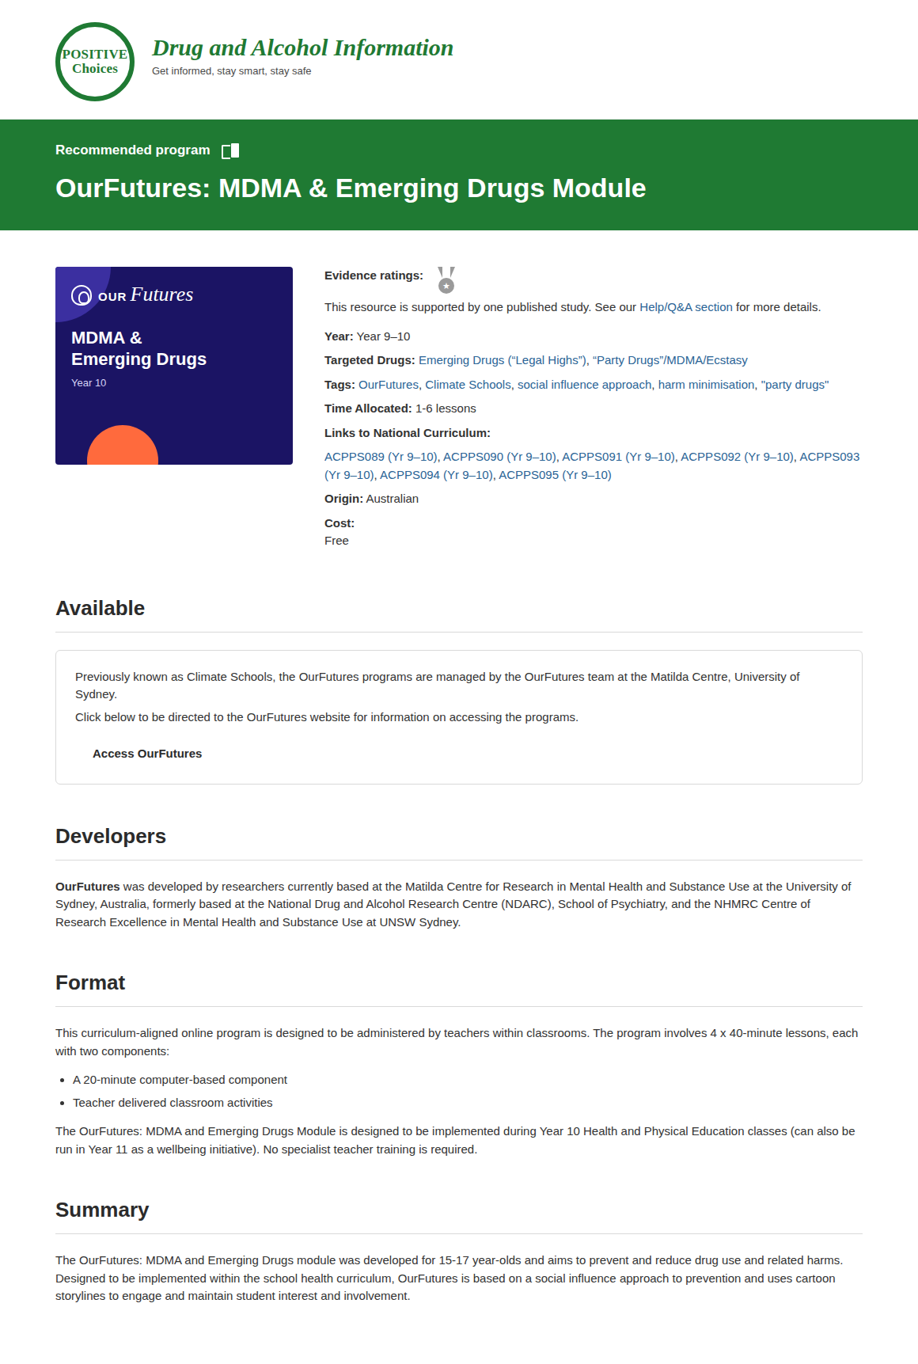POSITIVE Choices
Drug and Alcohol Information
Get informed, stay smart, stay safe
Recommended program
OurFutures: MDMA & Emerging Drugs Module
OUR Futures
MDMA &
Emerging Drugs
Year 10
Evidence ratings: ★
This resource is supported by one published study. See our Help/Q&A section for more details.
Year: Year 9–10
Targeted Drugs: Emerging Drugs (“Legal Highs”), “Party Drugs”/MDMA/Ecstasy
Tags: OurFutures, Climate Schools, social influence approach, harm minimisation, "party drugs"
Time Allocated: 1-6 lessons
Links to National Curriculum:
ACPPS089 (Yr 9–10), ACPPS090 (Yr 9–10), ACPPS091 (Yr 9–10), ACPPS092 (Yr 9–10), ACPPS093 (Yr 9–10), ACPPS094 (Yr 9–10), ACPPS095 (Yr 9–10)
Origin: Australian
Cost:
Free
Available
Previously known as Climate Schools, the OurFutures programs are managed by the OurFutures team at the Matilda Centre, University of Sydney.
Click below to be directed to the OurFutures website for information on accessing the programs.
Access OurFutures
Developers
OurFutures was developed by researchers currently based at the Matilda Centre for Research in Mental Health and Substance Use at the University of Sydney, Australia, formerly based at the National Drug and Alcohol Research Centre (NDARC), School of Psychiatry, and the NHMRC Centre of Research Excellence in Mental Health and Substance Use at UNSW Sydney.
Format
This curriculum-aligned online program is designed to be administered by teachers within classrooms. The program involves 4 x 40-minute lessons, each with two components:
A 20-minute computer-based component
Teacher delivered classroom activities
The OurFutures: MDMA and Emerging Drugs Module is designed to be implemented during Year 10 Health and Physical Education classes (can also be run in Year 11 as a wellbeing initiative). No specialist teacher training is required.
Summary
The OurFutures: MDMA and Emerging Drugs module was developed for 15-17 year-olds and aims to prevent and reduce drug use and related harms. Designed to be implemented within the school health curriculum, OurFutures is based on a social influence approach to prevention and uses cartoon storylines to engage and maintain student interest and involvement.